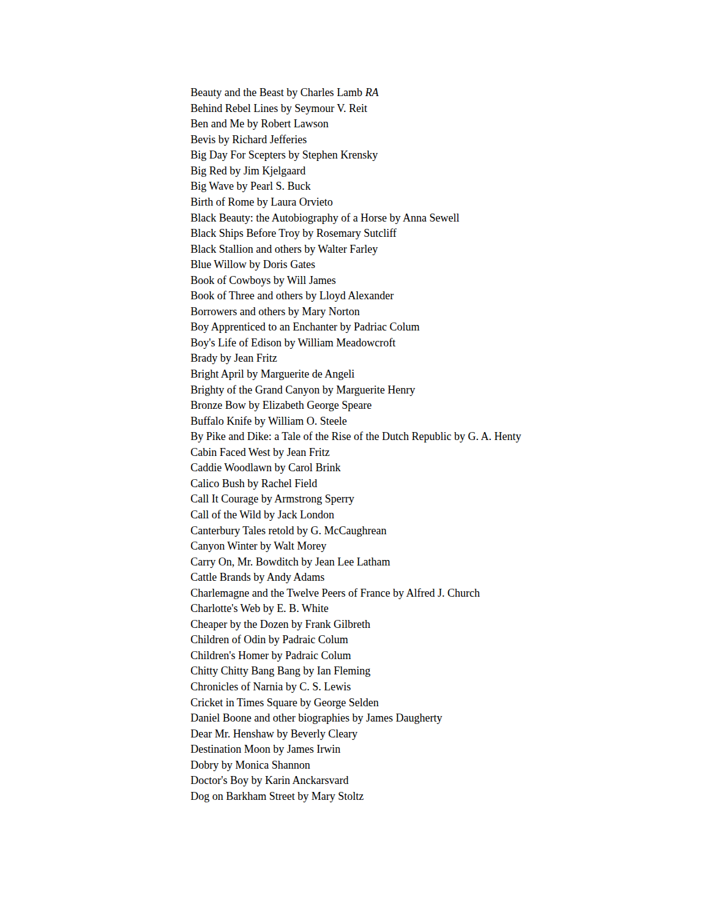Beauty and the Beast by Charles Lamb RA
Behind Rebel Lines by Seymour V. Reit
Ben and Me by Robert Lawson
Bevis by Richard Jefferies
Big Day For Scepters by Stephen Krensky
Big Red by Jim Kjelgaard
Big Wave by Pearl S. Buck
Birth of Rome by Laura Orvieto
Black Beauty: the Autobiography of a Horse by Anna Sewell
Black Ships Before Troy by Rosemary Sutcliff
Black Stallion and others by Walter Farley
Blue Willow by Doris Gates
Book of Cowboys by Will James
Book of Three and others by Lloyd Alexander
Borrowers and others by Mary Norton
Boy Apprenticed to an Enchanter by Padriac Colum
Boy's Life of Edison by William Meadowcroft
Brady by Jean Fritz
Bright April by Marguerite de Angeli
Brighty of the Grand Canyon by Marguerite Henry
Bronze Bow by Elizabeth George Speare
Buffalo Knife by William O. Steele
By Pike and Dike: a Tale of the Rise of the Dutch Republic by G. A. Henty
Cabin Faced West by Jean Fritz
Caddie Woodlawn by Carol Brink
Calico Bush by Rachel Field
Call It Courage by Armstrong Sperry
Call of the Wild by Jack London
Canterbury Tales retold by G. McCaughrean
Canyon Winter by Walt Morey
Carry On, Mr. Bowditch by Jean Lee Latham
Cattle Brands by Andy Adams
Charlemagne and the Twelve Peers of France by Alfred J. Church
Charlotte's Web by E. B. White
Cheaper by the Dozen by Frank Gilbreth
Children of Odin by Padraic Colum
Children's Homer by Padraic Colum
Chitty Chitty Bang Bang by Ian Fleming
Chronicles of Narnia by C. S. Lewis
Cricket in Times Square by George Selden
Daniel Boone and other biographies by James Daugherty
Dear Mr. Henshaw by Beverly Cleary
Destination Moon by James Irwin
Dobry by Monica Shannon
Doctor's Boy by Karin Anckarsvard
Dog on Barkham Street by Mary Stoltz